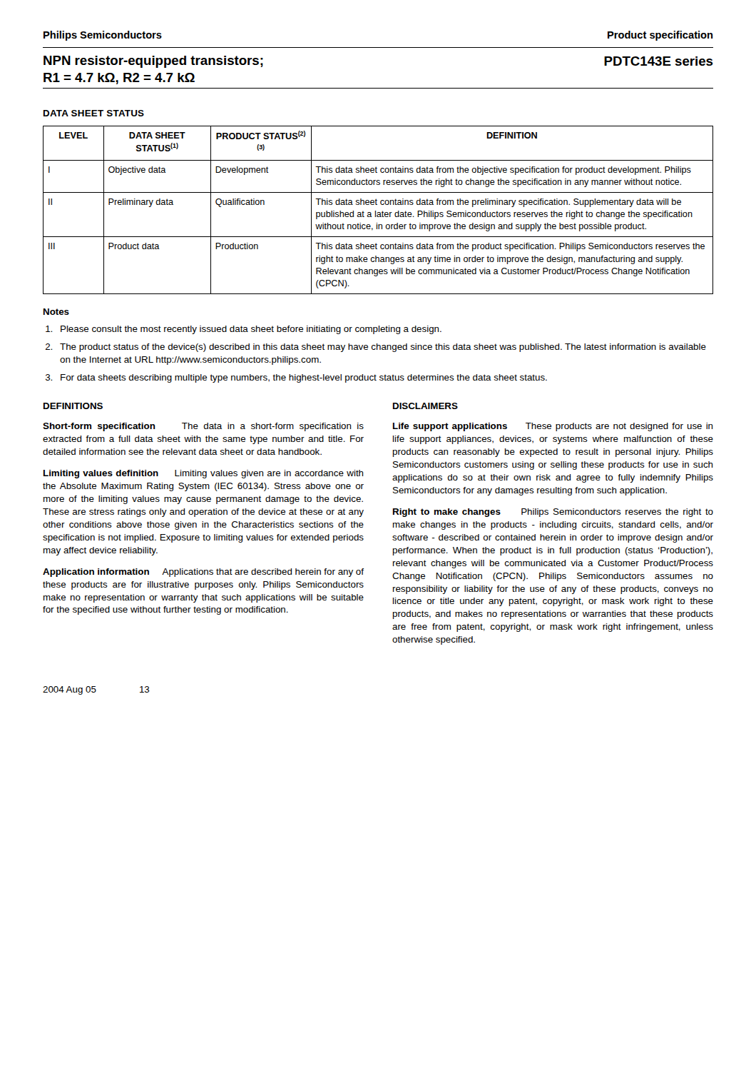Philips Semiconductors Product specification
NPN resistor-equipped transistors;
R1 = 4.7 kΩ, R2 = 4.7 kΩ
PDTC143E series
DATA SHEET STATUS
| LEVEL | DATA SHEET STATUS (1) | PRODUCT STATUS (2)(3) | DEFINITION |
| --- | --- | --- | --- |
| I | Objective data | Development | This data sheet contains data from the objective specification for product development. Philips Semiconductors reserves the right to change the specification in any manner without notice. |
| II | Preliminary data | Qualification | This data sheet contains data from the preliminary specification. Supplementary data will be published at a later date. Philips Semiconductors reserves the right to change the specification without notice, in order to improve the design and supply the best possible product. |
| III | Product data | Production | This data sheet contains data from the product specification. Philips Semiconductors reserves the right to make changes at any time in order to improve the design, manufacturing and supply. Relevant changes will be communicated via a Customer Product/Process Change Notification (CPCN). |
Notes
Please consult the most recently issued data sheet before initiating or completing a design.
The product status of the device(s) described in this data sheet may have changed since this data sheet was published. The latest information is available on the Internet at URL http://www.semiconductors.philips.com.
For data sheets describing multiple type numbers, the highest-level product status determines the data sheet status.
DEFINITIONS
Short-form specification The data in a short-form specification is extracted from a full data sheet with the same type number and title. For detailed information see the relevant data sheet or data handbook.
Limiting values definition Limiting values given are in accordance with the Absolute Maximum Rating System (IEC 60134). Stress above one or more of the limiting values may cause permanent damage to the device. These are stress ratings only and operation of the device at these or at any other conditions above those given in the Characteristics sections of the specification is not implied. Exposure to limiting values for extended periods may affect device reliability.
Application information Applications that are described herein for any of these products are for illustrative purposes only. Philips Semiconductors make no representation or warranty that such applications will be suitable for the specified use without further testing or modification.
DISCLAIMERS
Life support applications These products are not designed for use in life support appliances, devices, or systems where malfunction of these products can reasonably be expected to result in personal injury. Philips Semiconductors customers using or selling these products for use in such applications do so at their own risk and agree to fully indemnify Philips Semiconductors for any damages resulting from such application.
Right to make changes Philips Semiconductors reserves the right to make changes in the products - including circuits, standard cells, and/or software - described or contained herein in order to improve design and/or performance. When the product is in full production (status ‘Production’), relevant changes will be communicated via a Customer Product/Process Change Notification (CPCN). Philips Semiconductors assumes no responsibility or liability for the use of any of these products, conveys no licence or title under any patent, copyright, or mask work right to these products, and makes no representations or warranties that these products are free from patent, copyright, or mask work right infringement, unless otherwise specified.
2004 Aug 05 13